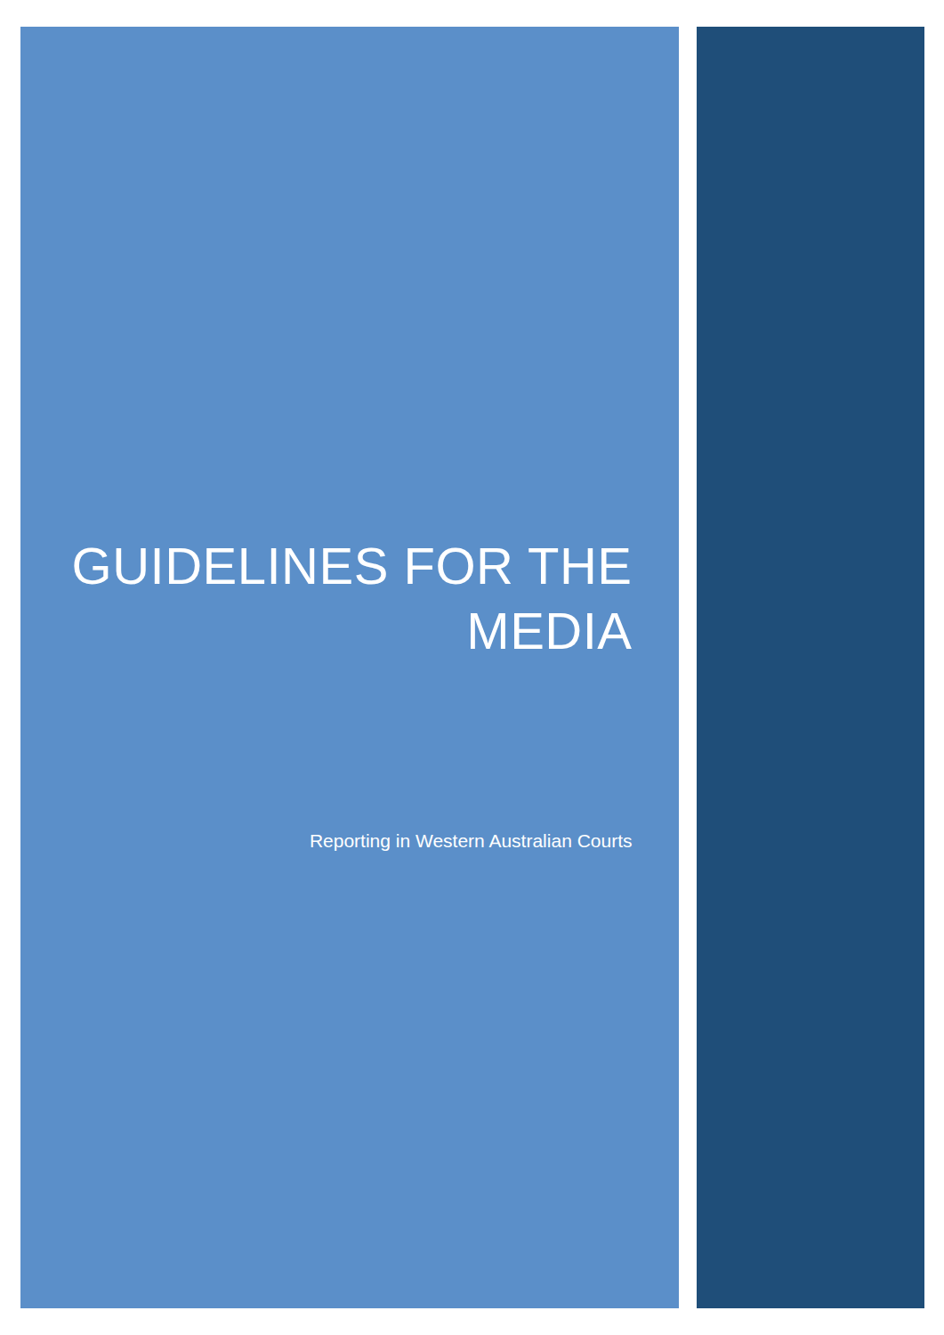GUIDELINES FOR THE MEDIA
Reporting in Western Australian Courts